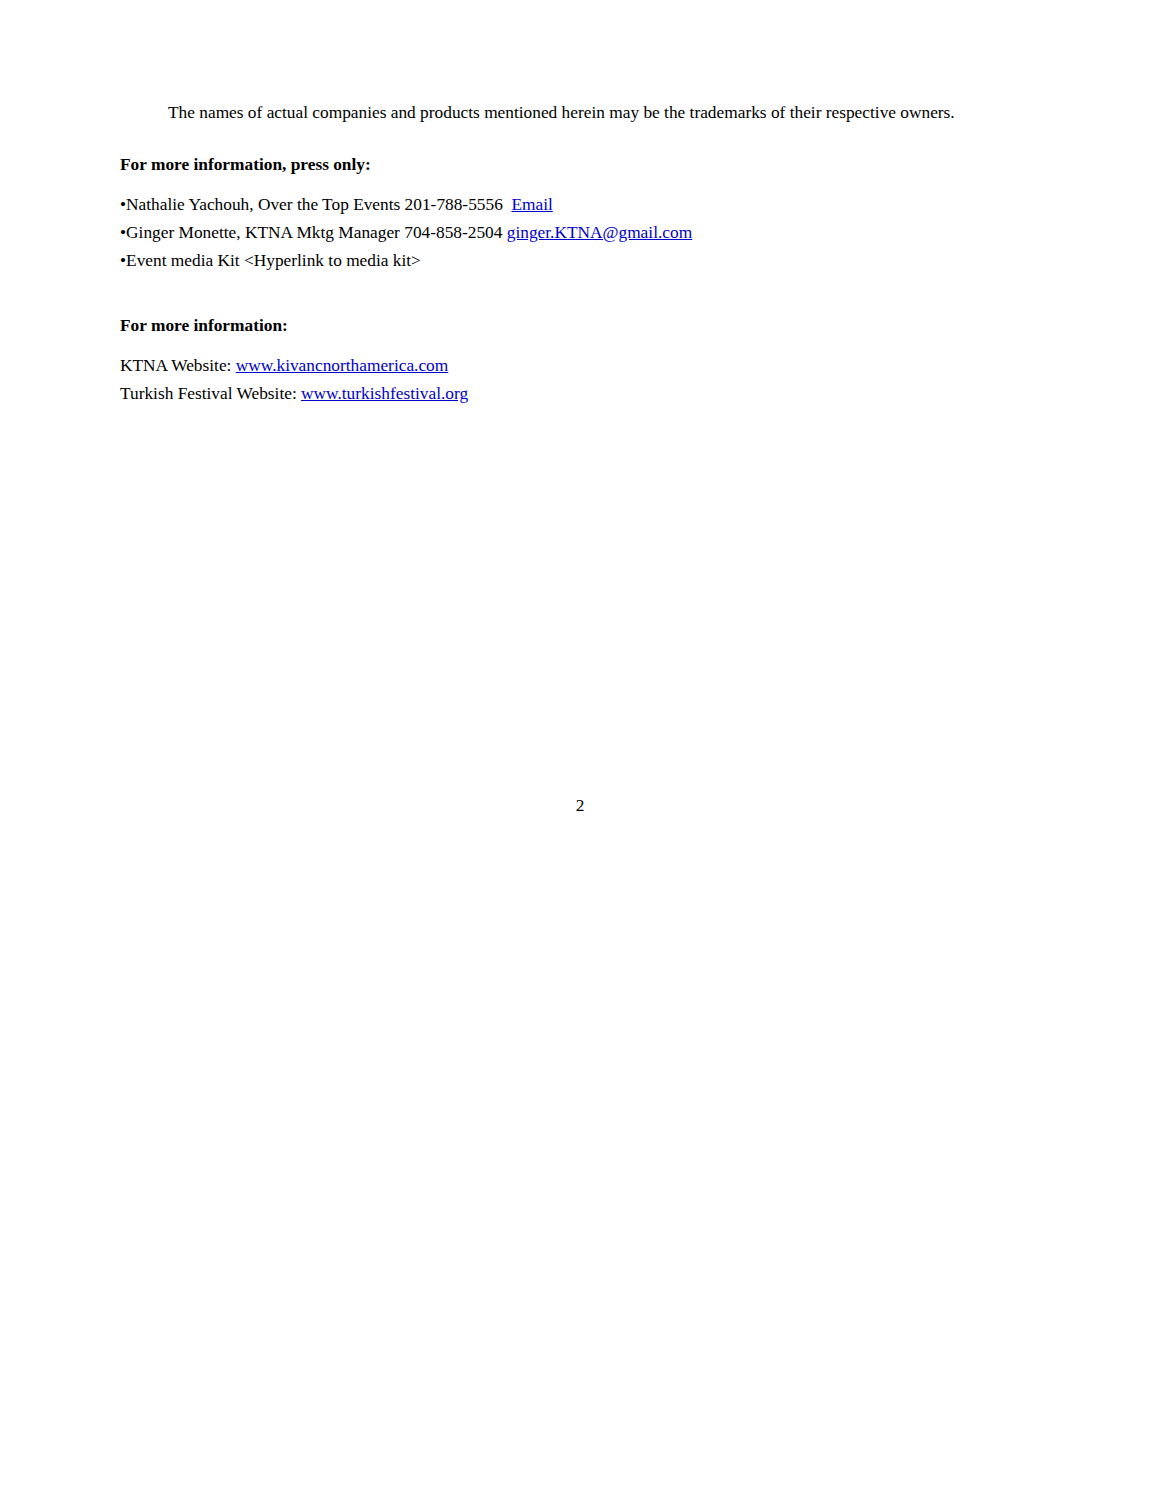The names of actual companies and products mentioned herein may be the trademarks of their respective owners.
For more information, press only:
•Nathalie Yachouh, Over the Top Events 201-788-5556 Email
•Ginger Monette, KTNA Mktg Manager 704-858-2504 ginger.KTNA@gmail.com
•Event media Kit <Hyperlink to media kit>
For more information:
KTNA Website: www.kivancnorthamerica.com
Turkish Festival Website: www.turkishfestival.org
2